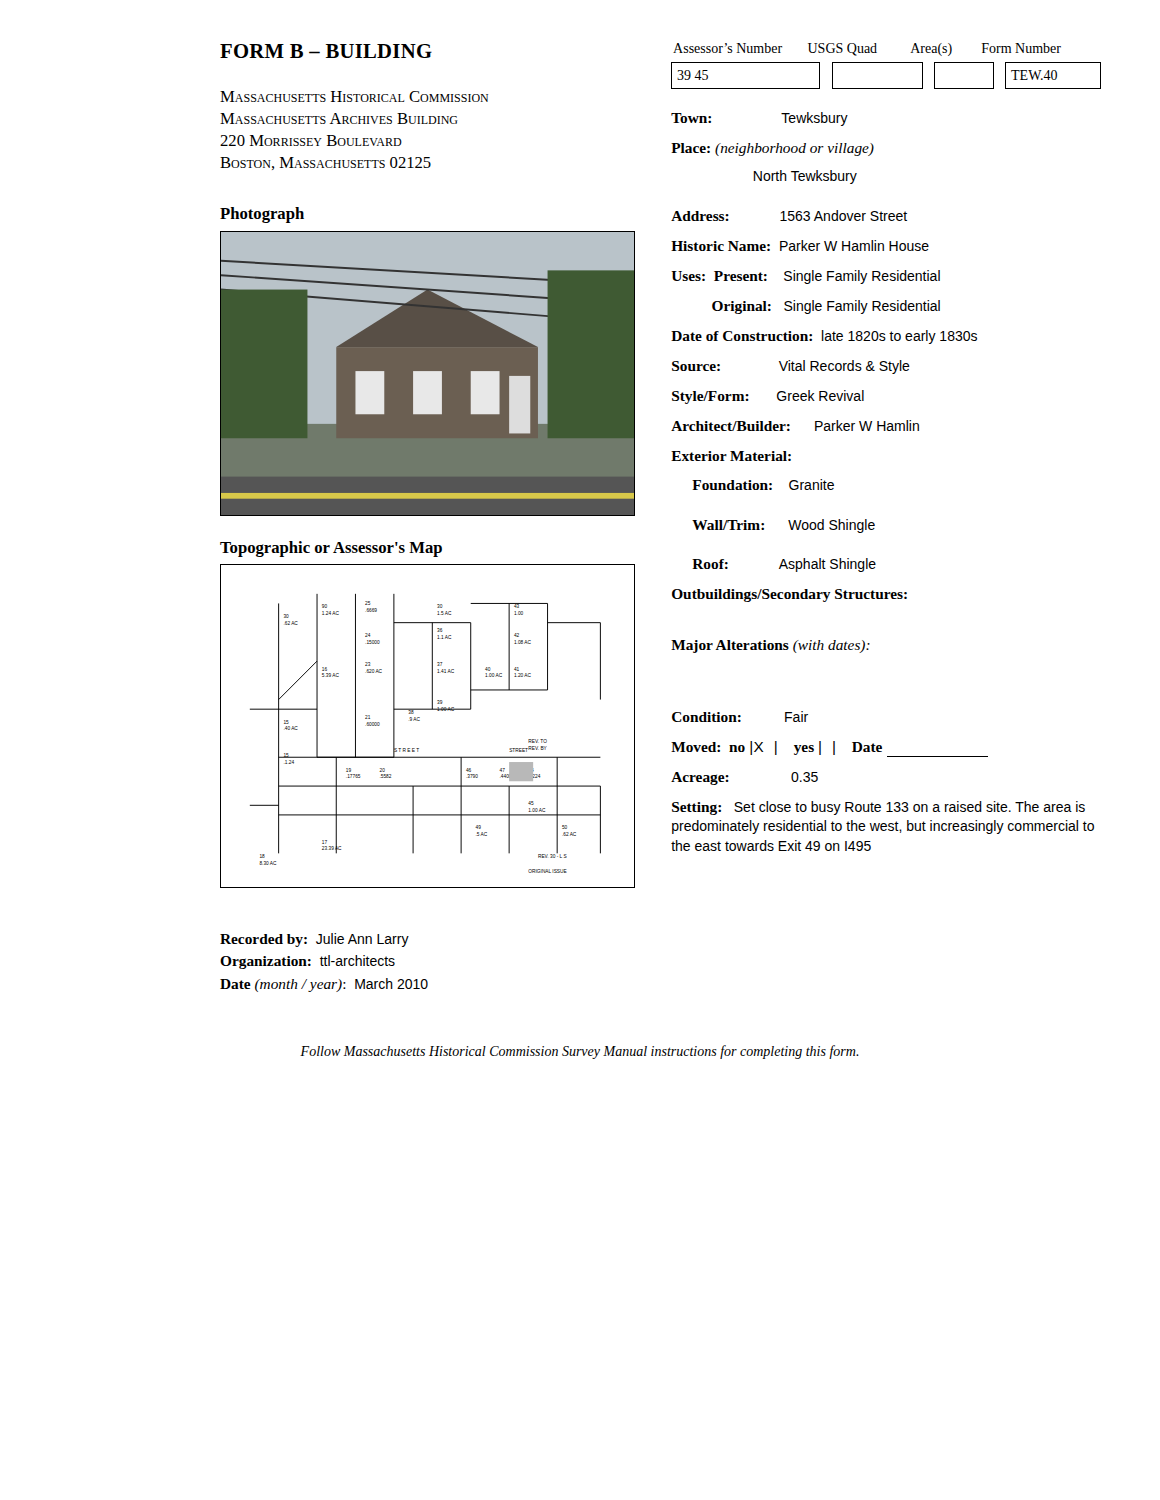FORM B – BUILDING
Massachusetts Historical Commission
Massachusetts Archives Building
220 Morrissey Boulevard
Boston, Massachusetts 02125
Photograph
Topographic or Assessor's Map
Assessor’s Number USGS Quad Area(s) Form Number
39 45
TEW.40
Town: Tewksbury
Place: (neighborhood or village)
North Tewksbury
Address: 1563 Andover Street
Historic Name: Parker W Hamlin House
Uses: Present: Single Family Residential
Original: Single Family Residential
Date of Construction: late 1820s to early 1830s
Source: Vital Records & Style
Style/Form: Greek Revival
Architect/Builder: Parker W Hamlin
Exterior Material:
Foundation: Granite
Wall/Trim: Wood Shingle
Roof: Asphalt Shingle
Outbuildings/Secondary Structures:
Major Alterations (with dates):
Condition: Fair
Moved: no |X | yes | | Date
Acreage: 0.35
Setting: Set close to busy Route 133 on a raised site. The area is predominately residential to the west, but increasingly commercial to the east towards Exit 49 on I495
Recorded by: Julie Ann Larry
Organization: ttl-architects
Date (month / year): March 2010
Follow Massachusetts Historical Commission Survey Manual instructions for completing this form.